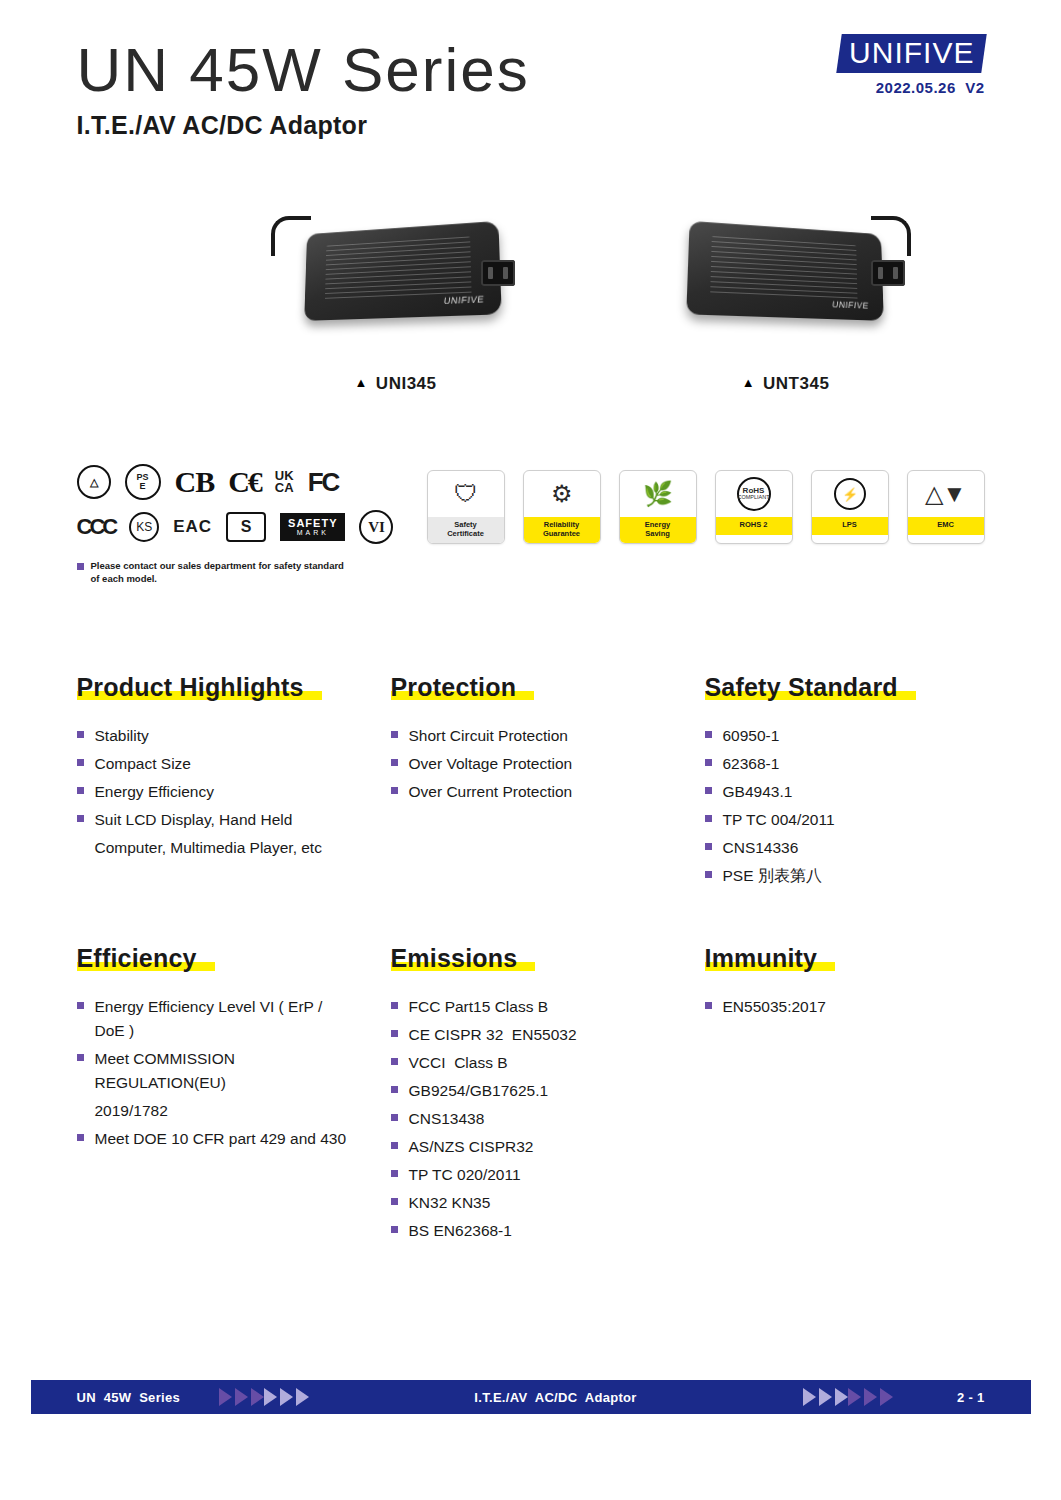UNIFIVE
2022.05.26 V2
UN 45W Series
I.T.E./AV AC/DC Adaptor
UNIFIVE
▲UNI345
UNIFIVE
▲UNT345
△
PS E
CB
C€
UK
CA
FC
CCC
KS
EAC
S
SAFETYMARK
VI
Please contact our sales department for safety standard
of each model.
🛡
Safety
Certificate
⚙
Reliability
Guarantee
🌿
Energy
Saving
RoHSCOMPLIANT
ROHS 2
⚡
LPS
△▼
EMC
Product Highlights
Stability
Compact Size
Energy Efficiency
Suit LCD Display, Hand Held
Computer, Multimedia Player, etc
Protection
Short Circuit Protection
Over Voltage Protection
Over Current Protection
Safety Standard
60950-1
62368-1
GB4943.1
TP TC 004/2011
CNS14336
PSE 別表第八
Efficiency
Energy Efficiency Level VI ( ErP / DoE )
Meet COMMISSION REGULATION(EU)
2019/1782
Meet DOE 10 CFR part 429 and 430
Emissions
FCC Part15 Class B
CE CISPR 32 EN55032
VCCI Class B
GB9254/GB17625.1
CNS13438
AS/NZS CISPR32
TP TC 020/2011
KN32 KN35
BS EN62368-1
Immunity
EN55035:2017
UN 45W Series
I.T.E./AV AC/DC Adaptor
2 - 1